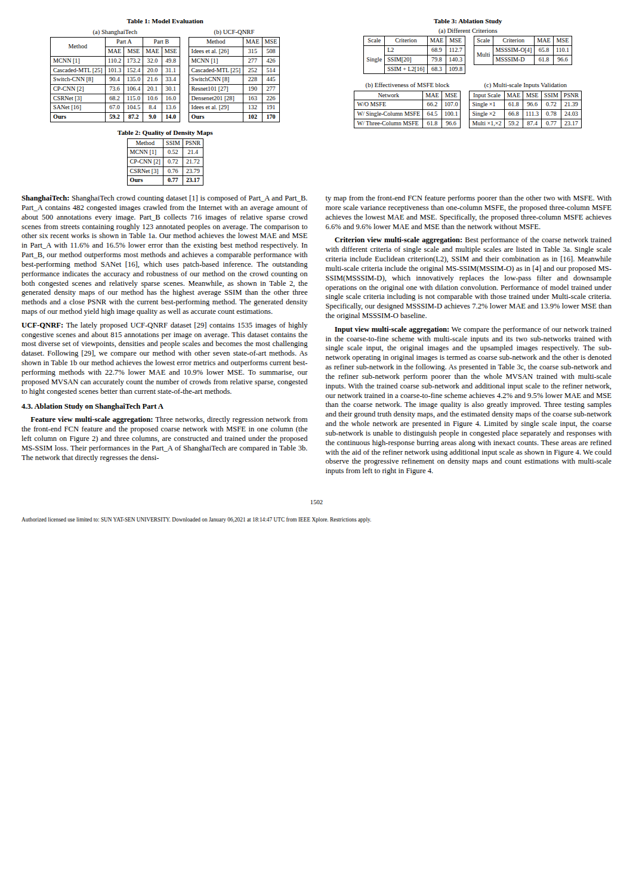Table 1: Model Evaluation
(a) ShanghaiTech
| Method | Part A | Part B |
| --- | --- | --- |
| MAE | MSE | MAE | MSE |
| MCNN [1] | 110.2 | 173.2 | 32.0 | 49.8 |
| Cascaded-MTL [25] | 101.3 | 152.4 | 20.0 | 31.1 |
| Switch-CNN [8] | 90.4 | 135.0 | 21.6 | 33.4 |
| CP-CNN [2] | 73.6 | 106.4 | 20.1 | 30.1 |
| CSRNet [3] | 68.2 | 115.0 | 10.6 | 16.0 |
| SANet [16] | 67.0 | 104.5 | 8.4 | 13.6 |
| Ours | 59.2 | 87.2 | 9.0 | 14.0 |
(b) UCF-QNRF
| Method | MAE | MSE |
| --- | --- | --- |
| Idees et al. [26] | 315 | 508 |
| MCNN [1] | 277 | 426 |
| Cascaded-MTL [25] | 252 | 514 |
| SwitchCNN [8] | 228 | 445 |
| Resnet101 [27] | 190 | 277 |
| Densenet201 [28] | 163 | 226 |
| Idees et al. [29] | 132 | 191 |
| Ours | 102 | 170 |
Table 2: Quality of Density Maps
| Method | SSIM | PSNR |
| --- | --- | --- |
| MCNN [1] | 0.52 | 21.4 |
| CP-CNN [2] | 0.72 | 21.72 |
| CSRNet [3] | 0.76 | 23.79 |
| Ours | 0.77 | 23.17 |
Table 3: Ablation Study
(a) Different Criterions
| Scale | Criterion | MAE | MSE |
| --- | --- | --- | --- |
| Single | L2 | 68.9 | 112.7 |
| SSIM[20] | 79.8 | 140.3 |
| SSIM + L2[16] | 68.3 | 109.8 |
| Scale | Criterion | MAE | MSE |
| --- | --- | --- | --- |
| Multi | MSSSIM-O[4] | 65.8 | 110.1 |
| MSSSIM-D | 61.8 | 96.6 |
(b) Effectiveness of MSFE block
| Network | MAE | MSE |
| --- | --- | --- |
| W/O MSFE | 66.2 | 107.0 |
| W/ Single-Column MSFE | 64.5 | 100.1 |
| W/ Three-Column MSFE | 61.8 | 96.6 |
(c) Multi-scale Inputs Validation
| Input Scale | MAE | MSE | SSIM | PSNR |
| --- | --- | --- | --- | --- |
| Single ×1 | 61.8 | 96.6 | 0.72 | 21.39 |
| Single ×2 | 66.8 | 111.3 | 0.78 | 24.03 |
| Multi ×1,×2 | 59.2 | 87.4 | 0.77 | 23.17 |
ShanghaiTech: ShanghaiTech crowd counting dataset [1] is composed of Part_A and Part_B. Part_A contains 482 congested images crawled from the Internet with an average amount of about 500 annotations every image. Part_B collects 716 images of relative sparse crowd scenes from streets containing roughly 123 annotated peoples on average. The comparison to other six recent works is shown in Table 1a. Our method achieves the lowest MAE and MSE in Part_A with 11.6% and 16.5% lower error than the existing best method respectively. In Part_B, our method outperforms most methods and achieves a comparable performance with best-performing method SANet [16], which uses patch-based inference. The outstanding performance indicates the accuracy and robustness of our method on the crowd counting on both congested scenes and relatively sparse scenes. Meanwhile, as shown in Table 2, the generated density maps of our method has the highest average SSIM than the other three methods and a close PSNR with the current best-performing method. The generated density maps of our method yield high image quality as well as accurate count estimations.
UCF-QNRF: The lately proposed UCF-QNRF dataset [29] contains 1535 images of highly congestive scenes and about 815 annotations per image on average. This dataset contains the most diverse set of viewpoints, densities and people scales and becomes the most challenging dataset. Following [29], we compare our method with other seven state-of-art methods. As shown in Table 1b our method achieves the lowest error metrics and outperforms current best-performing methods with 22.7% lower MAE and 10.9% lower MSE. To summarise, our proposed MVSAN can accurately count the number of crowds from relative sparse, congested to hight congested scenes better than current state-of-the-art methods.
4.3. Ablation Study on ShanghaiTech Part A
Feature view multi-scale aggregation: Three networks, directly regression network from the front-end FCN feature and the proposed coarse network with MSFE in one column (the left column on Figure 2) and three columns, are constructed and trained under the proposed MS-SSIM loss. Their performances in the Part_A of ShanghaiTech are compared in Table 3b. The network that directly regresses the densi-
ty map from the front-end FCN feature performs poorer than the other two with MSFE. With more scale variance receptiveness than one-column MSFE, the proposed three-column MSFE achieves the lowest MAE and MSE. Specifically, the proposed three-column MSFE achieves 6.6% and 9.6% lower MAE and MSE than the network without MSFE.
Criterion view multi-scale aggregation: Best performance of the coarse network trained with different criteria of single scale and multiple scales are listed in Table 3a. Single scale criteria include Euclidean criterion(L2), SSIM and their combination as in [16]. Meanwhile multi-scale criteria include the original MS-SSIM(MSSIM-O) as in [4] and our proposed MS-SSIM(MSSSIM-D), which innovatively replaces the low-pass filter and downsample operations on the original one with dilation convolution. Performance of model trained under single scale criteria including is not comparable with those trained under Multi-scale criteria. Specifically, our designed MSSSIM-D achieves 7.2% lower MAE and 13.9% lower MSE than the original MSSSIM-O baseline.
Input view multi-scale aggregation: We compare the performance of our network trained in the coarse-to-fine scheme with multi-scale inputs and its two sub-networks trained with single scale input, the original images and the upsampled images respectively. The sub-network operating in original images is termed as coarse sub-network and the other is denoted as refiner sub-network in the following. As presented in Table 3c, the coarse sub-network and the refiner sub-network perform poorer than the whole MVSAN trained with multi-scale inputs. With the trained coarse sub-network and additional input scale to the refiner network, our network trained in a coarse-to-fine scheme achieves 4.2% and 9.5% lower MAE and MSE than the coarse network. The image quality is also greatly improved. Three testing samples and their ground truth density maps, and the estimated density maps of the coarse sub-network and the whole network are presented in Figure 4. Limited by single scale input, the coarse sub-network is unable to distinguish people in congested place separately and responses with the continuous high-response burring areas along with inexact counts. These areas are refined with the aid of the refiner network using additional input scale as shown in Figure 4. We could observe the progressive refinement on density maps and count estimations with multi-scale inputs from left to right in Figure 4.
1502
Authorized licensed use limited to: SUN YAT-SEN UNIVERSITY. Downloaded on January 06,2021 at 18:14:47 UTC from IEEE Xplore. Restrictions apply.